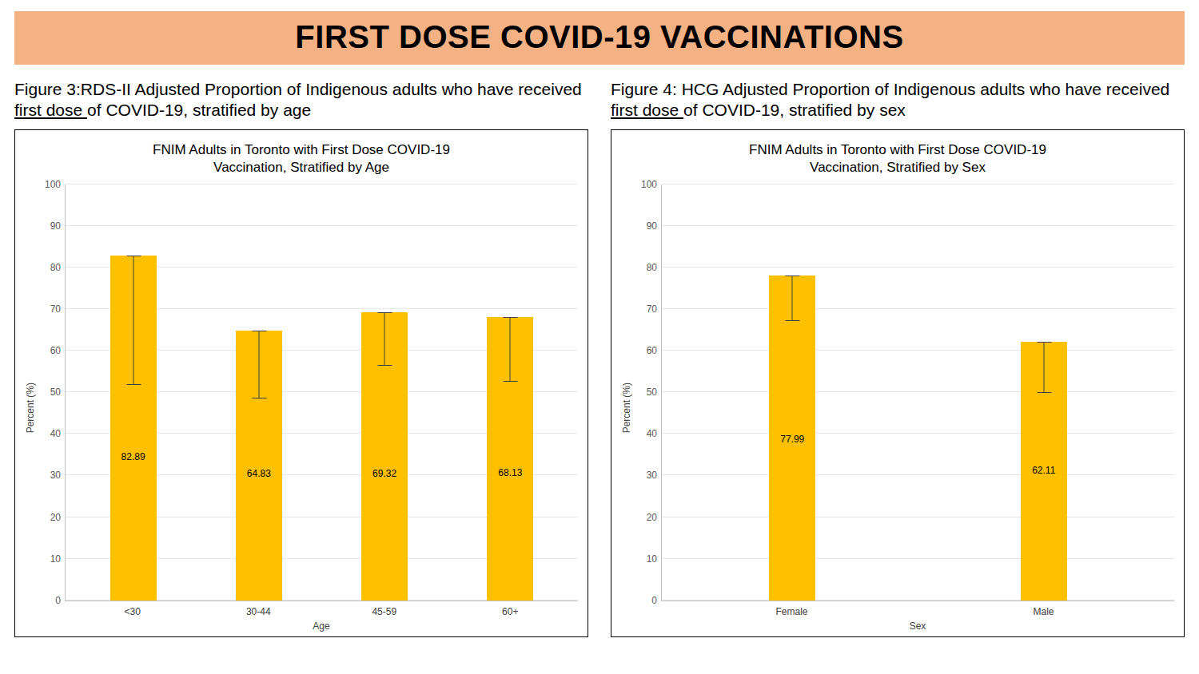FIRST DOSE COVID-19 VACCINATIONS
Figure 3:RDS-II Adjusted Proportion of Indigenous adults who have received first dose of COVID-19, stratified by age
FNIM Adults in Toronto with First Dose COVID-19
Vaccination, Stratified by Age
Percent (%)
0
10
20
30
40
50
60
70
80
90
100
82.89
64.83
69.32
68.13
<30 30-44 45-59 60+
Age
Figure 4: HCG Adjusted Proportion of Indigenous adults who have received first dose of COVID-19, stratified by sex
FNIM Adults in Toronto with First Dose COVID-19
Vaccination, Stratified by Sex
Percent (%)
0
10
20
30
40
50
60
70
80
90
100
77.99
62.11
Female Male
Sex